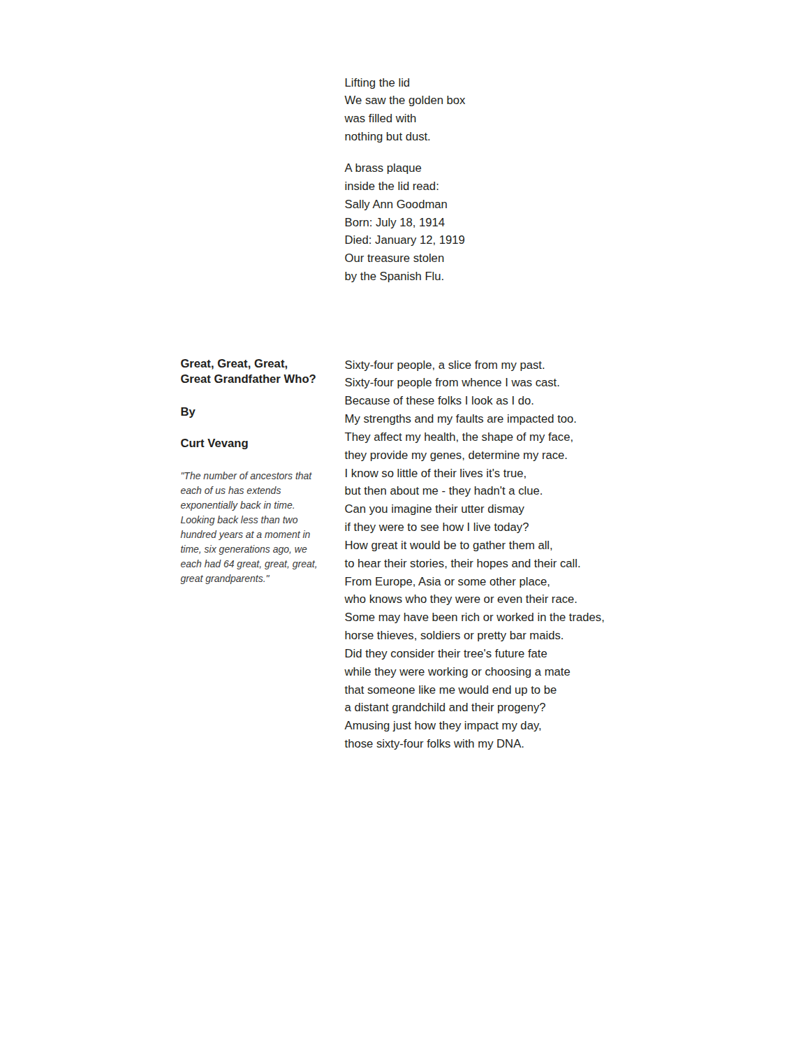Lifting the lid
We saw the golden box
was filled with
nothing but dust.
A brass plaque
inside the lid read:
Sally Ann Goodman
Born: July 18, 1914
Died: January 12, 1919
Our treasure stolen
by the Spanish Flu.
Great, Great, Great,
Great Grandfather Who?
By
Curt Vevang
"The number of ancestors that each of us has extends exponentially back in time. Looking back less than two hundred years at a moment in time, six generations ago, we each had 64 great, great, great, great grandparents."
Sixty-four people, a slice from my past.
Sixty-four people from whence I was cast.
Because of these folks I look as I do.
My strengths and my faults are impacted too.
They affect my health, the shape of my face,
they provide my genes, determine my race.
I know so little of their lives it's true,
but then about me - they hadn't a clue.
Can you imagine their utter dismay
if they were to see how I live today?
How great it would be to gather them all,
to hear their stories, their hopes and their call.
From Europe, Asia or some other place,
who knows who they were or even their race.
Some may have been rich or worked in the trades,
horse thieves, soldiers or pretty bar maids.
Did they consider their tree's future fate
while they were working or choosing a mate
that someone like me would end up to be
a distant grandchild and their progeny?
Amusing just how they impact my day,
those sixty-four folks with my DNA.